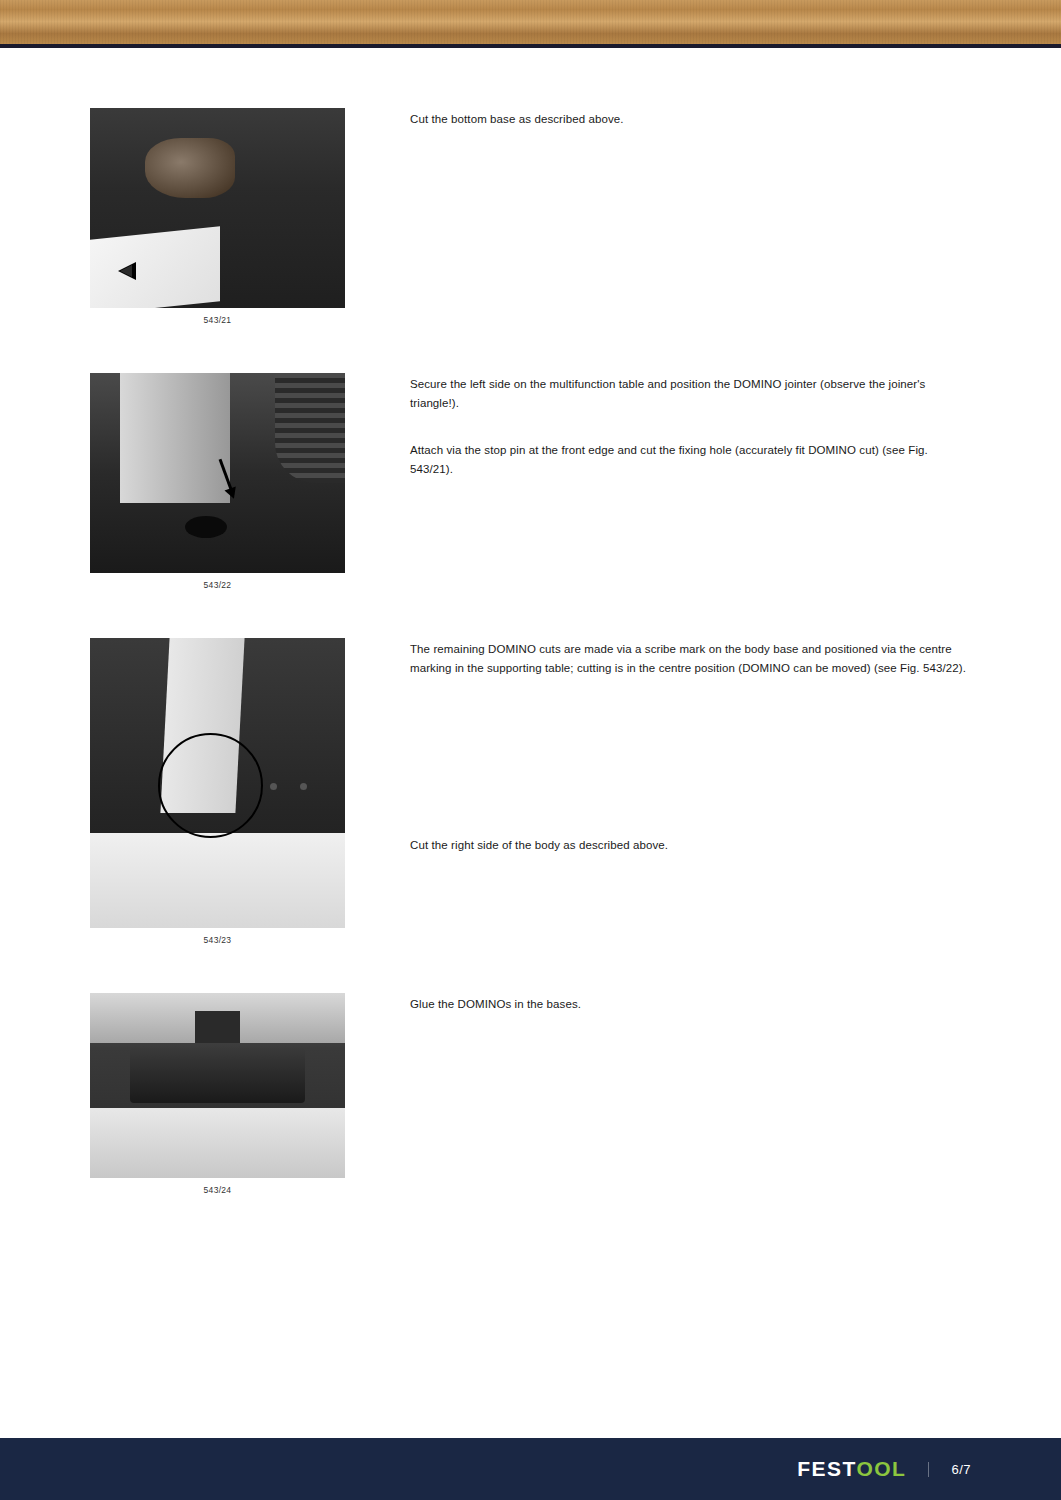543/21
Cut the bottom base as described above.
543/22
Secure the left side on the multifunction table and position the DOMINO jointer (observe the joiner's triangle!).
Attach via the stop pin at the front edge and cut the fixing hole (accurately fit DOMINO cut) (see Fig. 543/21).
543/23
The remaining DOMINO cuts are made via a scribe mark on the body base and positioned via the centre marking in the supporting table; cutting is in the centre position (DOMINO can be moved) (see Fig. 543/22).
Cut the right side of the body as described above.
543/24
Glue the DOMINOs in the bases.
FESTOOL
6/7